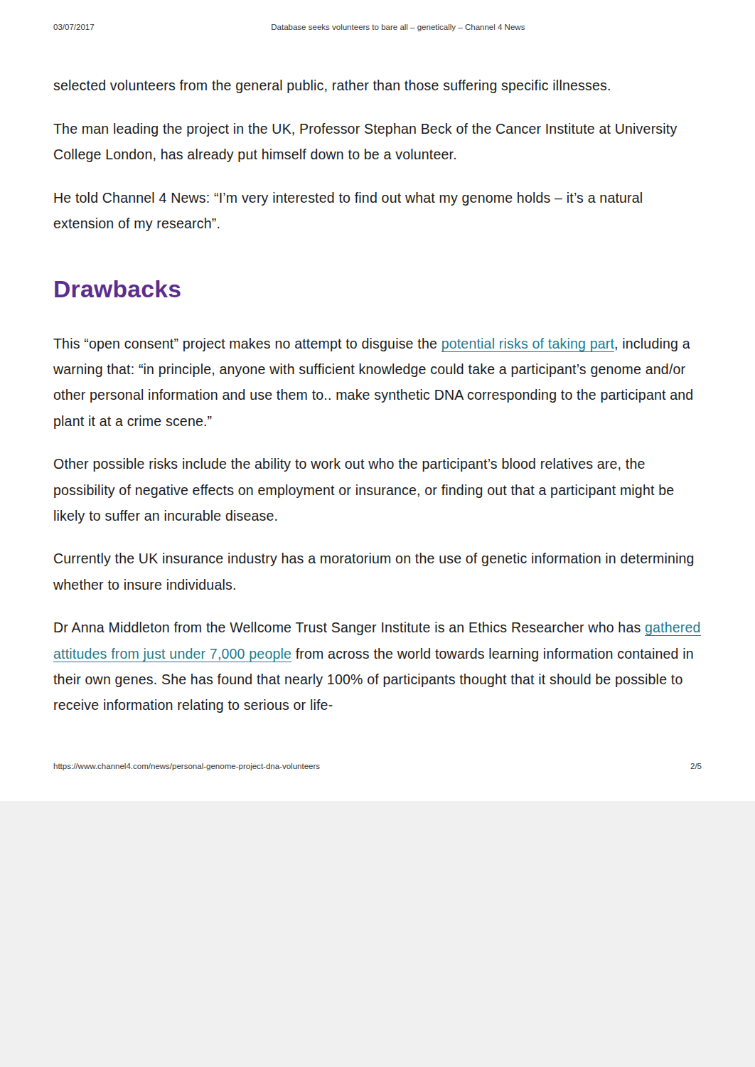03/07/2017 Database seeks volunteers to bare all – genetically – Channel 4 News
selected volunteers from the general public, rather than those suffering specific illnesses.
The man leading the project in the UK, Professor Stephan Beck of the Cancer Institute at University College London, has already put himself down to be a volunteer.
He told Channel 4 News: “I’m very interested to find out what my genome holds – it’s a natural extension of my research”.
Drawbacks
This “open consent” project makes no attempt to disguise the potential risks of taking part, including a warning that: “in principle, anyone with sufficient knowledge could take a participant’s genome and/or other personal information and use them to.. make synthetic DNA corresponding to the participant and plant it at a crime scene.”
Other possible risks include the ability to work out who the participant’s blood relatives are, the possibility of negative effects on employment or insurance, or finding out that a participant might be likely to suffer an incurable disease.
Currently the UK insurance industry has a moratorium on the use of genetic information in determining whether to insure individuals.
Dr Anna Middleton from the Wellcome Trust Sanger Institute is an Ethics Researcher who has gathered attitudes from just under 7,000 people from across the world towards learning information contained in their own genes. She has found that nearly 100% of participants thought that it should be possible to receive information relating to serious or life-
https://www.channel4.com/news/personal-genome-project-dna-volunteers 2/5